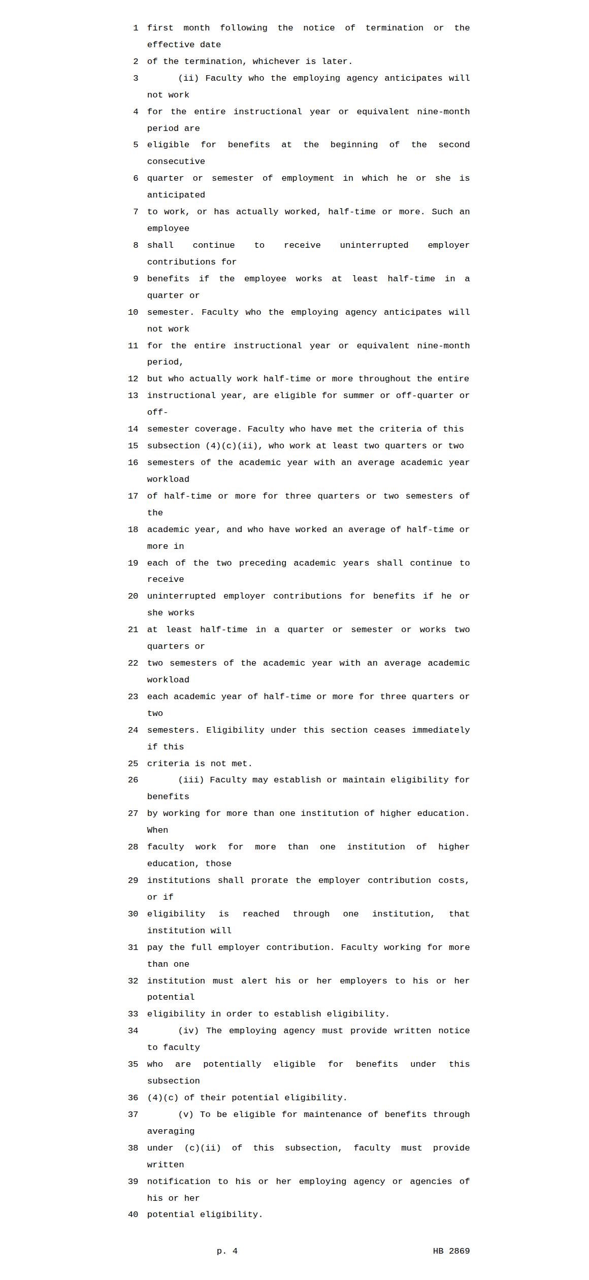first month following the notice of termination or the effective date
of the termination, whichever is later.
(ii) Faculty who the employing agency anticipates will not work
for the entire instructional year or equivalent nine-month period are
eligible for benefits at the beginning of the second consecutive
quarter or semester of employment in which he or she is anticipated
to work, or has actually worked, half-time or more. Such an employee
shall continue to receive uninterrupted employer contributions for
benefits if the employee works at least half-time in a quarter or
semester. Faculty who the employing agency anticipates will not work
for the entire instructional year or equivalent nine-month period,
but who actually work half-time or more throughout the entire
instructional year, are eligible for summer or off-quarter or off-
semester coverage. Faculty who have met the criteria of this
subsection (4)(c)(ii), who work at least two quarters or two
semesters of the academic year with an average academic year workload
of half-time or more for three quarters or two semesters of the
academic year, and who have worked an average of half-time or more in
each of the two preceding academic years shall continue to receive
uninterrupted employer contributions for benefits if he or she works
at least half-time in a quarter or semester or works two quarters or
two semesters of the academic year with an average academic workload
each academic year of half-time or more for three quarters or two
semesters. Eligibility under this section ceases immediately if this
criteria is not met.
(iii) Faculty may establish or maintain eligibility for benefits
by working for more than one institution of higher education. When
faculty work for more than one institution of higher education, those
institutions shall prorate the employer contribution costs, or if
eligibility is reached through one institution, that institution will
pay the full employer contribution. Faculty working for more than one
institution must alert his or her employers to his or her potential
eligibility in order to establish eligibility.
(iv) The employing agency must provide written notice to faculty
who are potentially eligible for benefits under this subsection
(4)(c) of their potential eligibility.
(v) To be eligible for maintenance of benefits through averaging
under (c)(ii) of this subsection, faculty must provide written
notification to his or her employing agency or agencies of his or her
potential eligibility.
p. 4 HB 2869